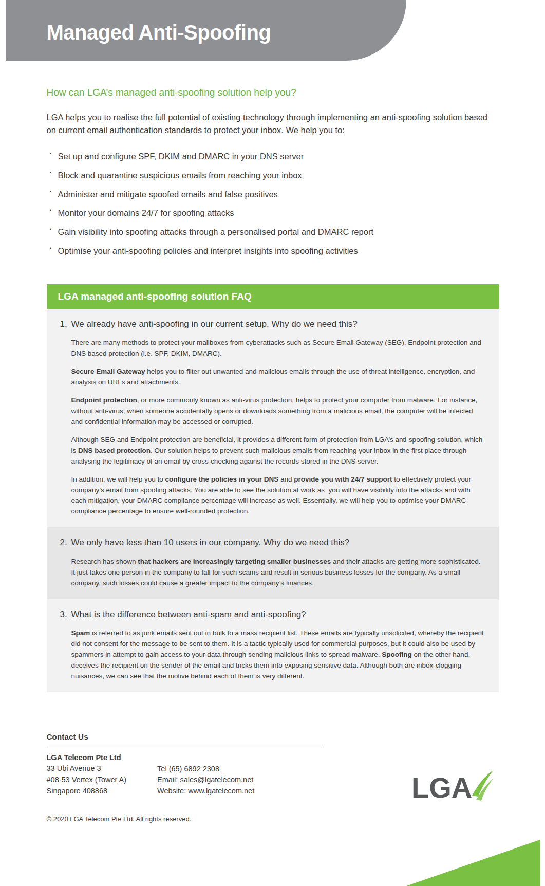Managed Anti-Spoofing
How can LGA’s managed anti-spoofing solution help you?
LGA helps you to realise the full potential of existing technology through implementing an anti-spoofing solution based on current email authentication standards to protect your inbox. We help you to:
Set up and configure SPF, DKIM and DMARC in your DNS server
Block and quarantine suspicious emails from reaching your inbox
Administer and mitigate spoofed emails and false positives
Monitor your domains 24/7 for spoofing attacks
Gain visibility into spoofing attacks through a personalised portal and DMARC report
Optimise your anti-spoofing policies and interpret insights into spoofing activities
LGA managed anti-spoofing solution FAQ
1. We already have anti-spoofing in our current setup. Why do we need this?
There are many methods to protect your mailboxes from cyberattacks such as Secure Email Gateway (SEG), Endpoint protection and DNS based protection (i.e. SPF, DKIM, DMARC).
Secure Email Gateway helps you to filter out unwanted and malicious emails through the use of threat intelligence, encryption, and analysis on URLs and attachments.
Endpoint protection, or more commonly known as anti-virus protection, helps to protect your computer from malware. For instance, without anti-virus, when someone accidentally opens or downloads something from a malicious email, the computer will be infected and confidential information may be accessed or corrupted.
Although SEG and Endpoint protection are beneficial, it provides a different form of protection from LGA’s anti-spoofing solution, which is DNS based protection. Our solution helps to prevent such malicious emails from reaching your inbox in the first place through analysing the legitimacy of an email by cross-checking against the records stored in the DNS server.
In addition, we will help you to configure the policies in your DNS and provide you with 24/7 support to effectively protect your company’s email from spoofing attacks. You are able to see the solution at work as you will have visibility into the attacks and with each mitigation, your DMARC compliance percentage will increase as well. Essentially, we will help you to optimise your DMARC compliance percentage to ensure well-rounded protection.
2. We only have less than 10 users in our company. Why do we need this?
Research has shown that hackers are increasingly targeting smaller businesses and their attacks are getting more sophisticated. It just takes one person in the company to fall for such scams and result in serious business losses for the company. As a small company, such losses could cause a greater impact to the company’s finances.
3. What is the difference between anti-spam and anti-spoofing?
Spam is referred to as junk emails sent out in bulk to a mass recipient list. These emails are typically unsolicited, whereby the recipient did not consent for the message to be sent to them. It is a tactic typically used for commercial purposes, but it could also be used by spammers in attempt to gain access to your data through sending malicious links to spread malware. Spoofing on the other hand, deceives the recipient on the sender of the email and tricks them into exposing sensitive data. Although both are inbox-clogging nuisances, we can see that the motive behind each of them is very different.
Contact Us
LGA Telecom Pte Ltd
33 Ubi Avenue 3
#08-53 Vertex (Tower A)
Singapore 408868
Tel (65) 6892 2308
Email: sales@lgatelecom.net
Website: www.lgatelecom.net
© 2020 LGA Telecom Pte Ltd. All rights reserved.
LGA